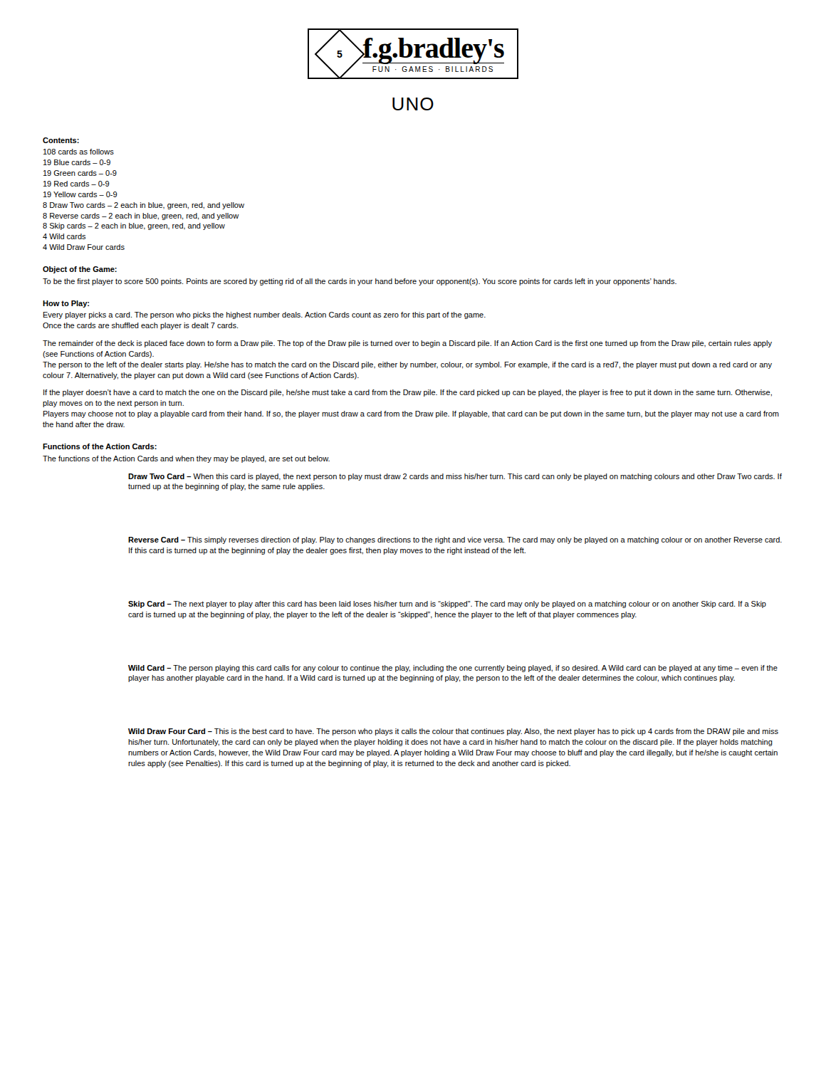5
f.g.bradley's
FUN · GAMES · BILLIARDS
UNO
Contents:
108 cards as follows
19 Blue cards – 0-9
19 Green cards – 0-9
19 Red cards – 0-9
19 Yellow cards – 0-9
8 Draw Two cards – 2 each in blue, green, red, and yellow
8 Reverse cards – 2 each in blue, green, red, and yellow
8 Skip cards – 2 each in blue, green, red, and yellow
4 Wild cards
4 Wild Draw Four cards
Object of the Game:
To be the first player to score 500 points. Points are scored by getting rid of all the cards in your hand before your opponent(s). You score points for cards left in your opponents’ hands.
How to Play:
Every player picks a card. The person who picks the highest number deals. Action Cards count as zero for this part of the game.
Once the cards are shuffled each player is dealt 7 cards.
The remainder of the deck is placed face down to form a Draw pile. The top of the Draw pile is turned over to begin a Discard pile. If an Action Card is the first one turned up from the Draw pile, certain rules apply (see Functions of Action Cards).
The person to the left of the dealer starts play. He/she has to match the card on the Discard pile, either by number, colour, or symbol. For example, if the card is a red7, the player must put down a red card or any colour 7. Alternatively, the player can put down a Wild card (see Functions of Action Cards).
If the player doesn’t have a card to match the one on the Discard pile, he/she must take a card from the Draw pile. If the card picked up can be played, the player is free to put it down in the same turn. Otherwise, play moves on to the next person in turn.
Players may choose not to play a playable card from their hand. If so, the player must draw a card from the Draw pile. If playable, that card can be put down in the same turn, but the player may not use a card from the hand after the draw.
Functions of the Action Cards:
The functions of the Action Cards and when they may be played, are set out below.
Draw Two Card – When this card is played, the next person to play must draw 2 cards and miss his/her turn. This card can only be played on matching colours and other Draw Two cards. If turned up at the beginning of play, the same rule applies.
Reverse Card – This simply reverses direction of play. Play to changes directions to the right and vice versa. The card may only be played on a matching colour or on another Reverse card. If this card is turned up at the beginning of play the dealer goes first, then play moves to the right instead of the left.
Skip Card – The next player to play after this card has been laid loses his/her turn and is “skipped”. The card may only be played on a matching colour or on another Skip card. If a Skip card is turned up at the beginning of play, the player to the left of the dealer is “skipped”, hence the player to the left of that player commences play.
Wild Card – The person playing this card calls for any colour to continue the play, including the one currently being played, if so desired. A Wild card can be played at any time – even if the player has another playable card in the hand. If a Wild card is turned up at the beginning of play, the person to the left of the dealer determines the colour, which continues play.
Wild Draw Four Card – This is the best card to have. The person who plays it calls the colour that continues play. Also, the next player has to pick up 4 cards from the DRAW pile and miss his/her turn. Unfortunately, the card can only be played when the player holding it does not have a card in his/her hand to match the colour on the discard pile. If the player holds matching numbers or Action Cards, however, the Wild Draw Four card may be played. A player holding a Wild Draw Four may choose to bluff and play the card illegally, but if he/she is caught certain rules apply (see Penalties). If this card is turned up at the beginning of play, it is returned to the deck and another card is picked.